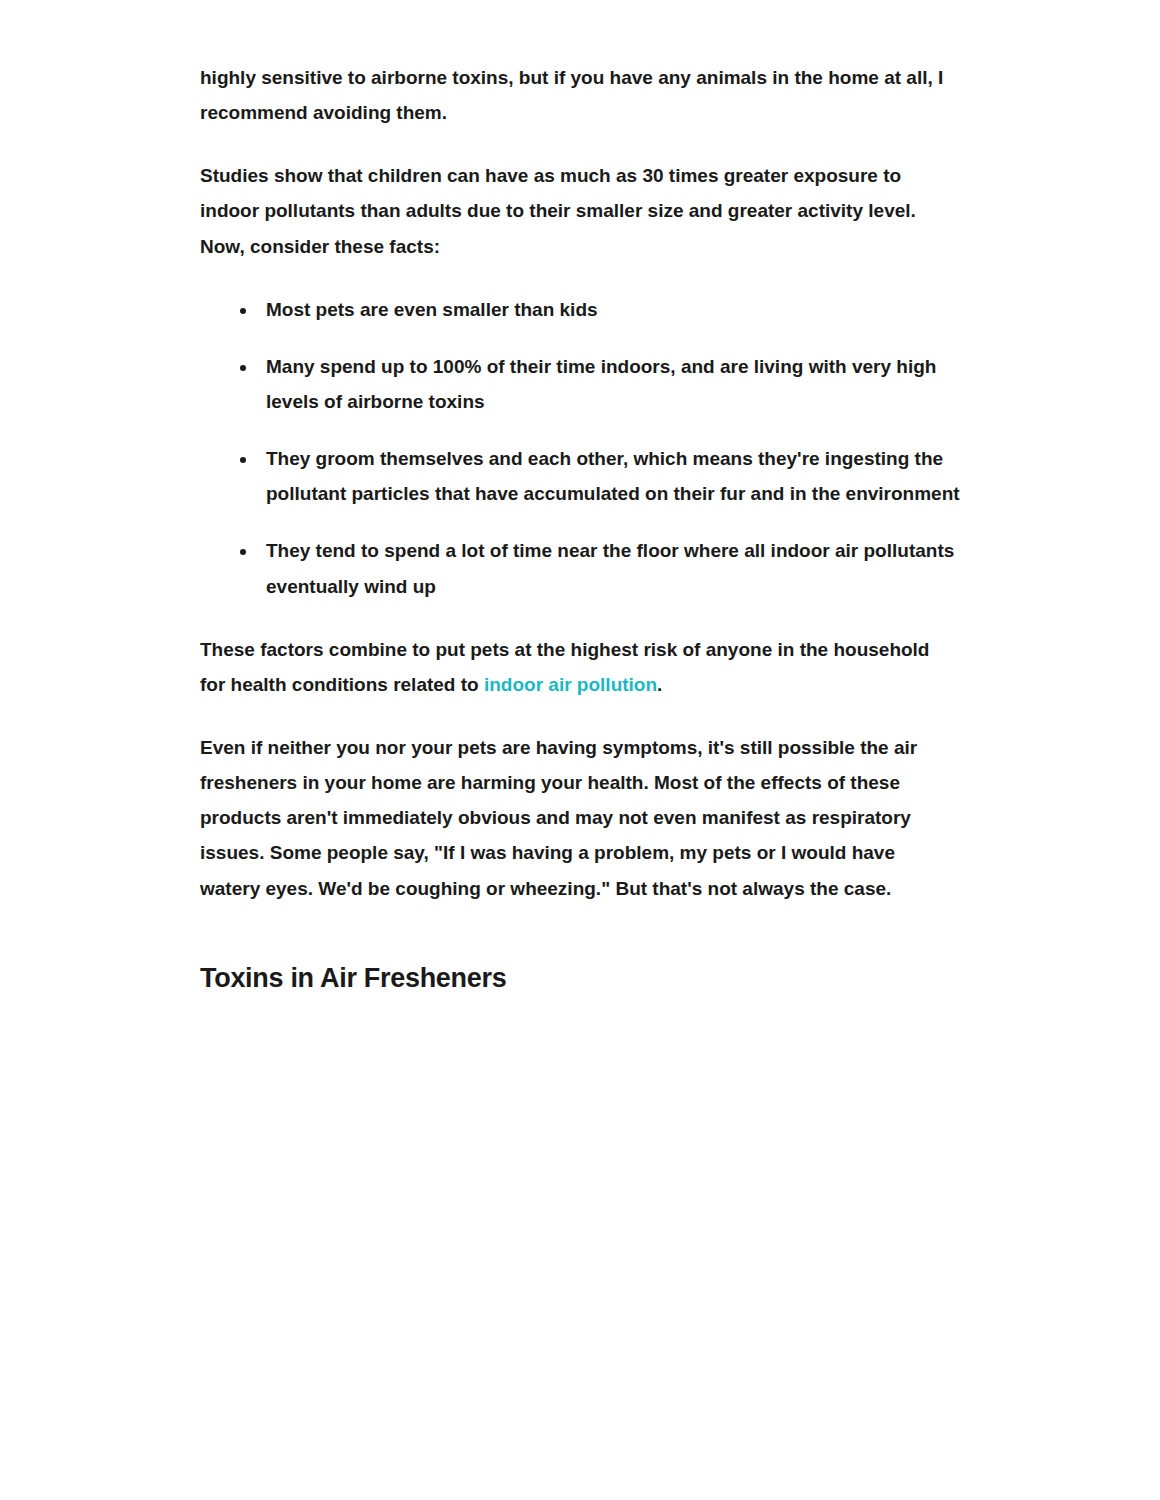highly sensitive to airborne toxins, but if you have any animals in the home at all, I recommend avoiding them.
Studies show that children can have as much as 30 times greater exposure to indoor pollutants than adults due to their smaller size and greater activity level. Now, consider these facts:
Most pets are even smaller than kids
Many spend up to 100% of their time indoors, and are living with very high levels of airborne toxins
They groom themselves and each other, which means they're ingesting the pollutant particles that have accumulated on their fur and in the environment
They tend to spend a lot of time near the floor where all indoor air pollutants eventually wind up
These factors combine to put pets at the highest risk of anyone in the household for health conditions related to indoor air pollution.
Even if neither you nor your pets are having symptoms, it's still possible the air fresheners in your home are harming your health. Most of the effects of these products aren't immediately obvious and may not even manifest as respiratory issues. Some people say, "If I was having a problem, my pets or I would have watery eyes. We'd be coughing or wheezing." But that's not always the case.
Toxins in Air Fresheners